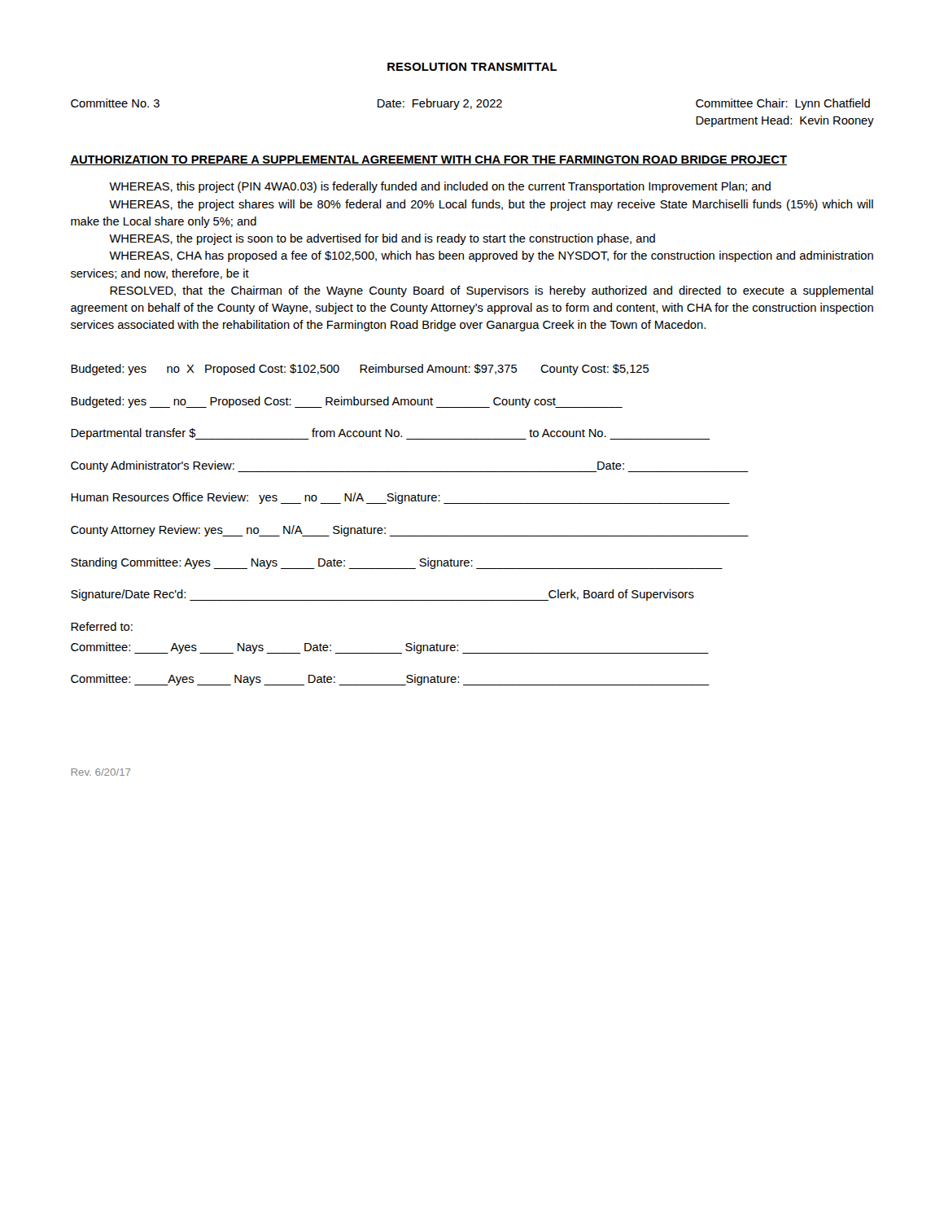RESOLUTION TRANSMITTAL
Committee No. 3
Date: February 2, 2022
Committee Chair: Lynn Chatfield
Department Head: Kevin Rooney
AUTHORIZATION TO PREPARE A SUPPLEMENTAL AGREEMENT WITH CHA FOR THE FARMINGTON ROAD BRIDGE PROJECT
WHEREAS, this project (PIN 4WA0.03) is federally funded and included on the current Transportation Improvement Plan; and
WHEREAS, the project shares will be 80% federal and 20% Local funds, but the project may receive State Marchiselli funds (15%) which will make the Local share only 5%; and
WHEREAS, the project is soon to be advertised for bid and is ready to start the construction phase, and
WHEREAS, CHA has proposed a fee of $102,500, which has been approved by the NYSDOT, for the construction inspection and administration services; and now, therefore, be it
RESOLVED, that the Chairman of the Wayne County Board of Supervisors is hereby authorized and directed to execute a supplemental agreement on behalf of the County of Wayne, subject to the County Attorney's approval as to form and content, with CHA for the construction inspection services associated with the rehabilitation of the Farmington Road Bridge over Ganargua Creek in the Town of Macedon.
Budgeted: yes no X Proposed Cost: $102,500 Reimbursed Amount: $97,375 County Cost: $5,125
Budgeted: yes ___ no___ Proposed Cost: ____ Reimbursed Amount ________ County cost__________
Departmental transfer $_________________ from Account No. __________________ to Account No. _______________
County Administrator's Review: ______________________________________________________Date: __________________
Human Resources Office Review: yes ___ no ___ N/A ___Signature: ___________________________________________
County Attorney Review: yes___ no___ N/A____ Signature: ______________________________________________________
Standing Committee: Ayes _____ Nays _____ Date: __________ Signature: _____________________________________
Signature/Date Rec'd: ______________________________________________________Clerk, Board of Supervisors
Referred to:
Committee: _____ Ayes _____ Nays _____ Date: __________ Signature: _____________________________________
Committee: _____Ayes _____ Nays ______ Date: __________Signature: _____________________________________
Rev. 6/20/17